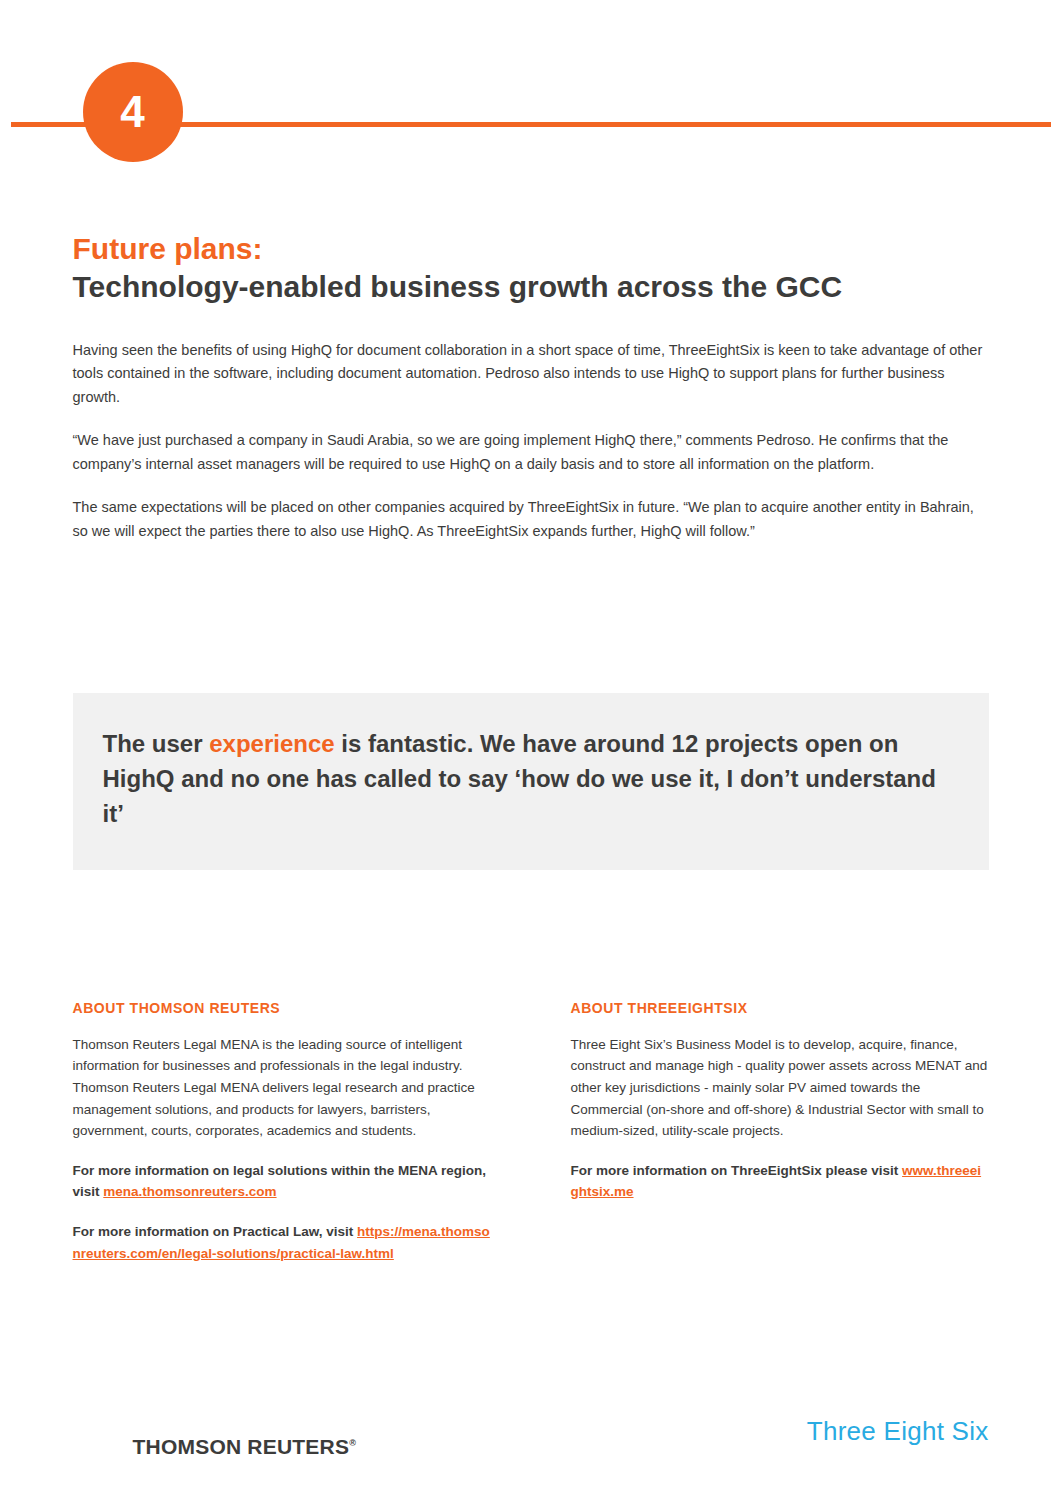4
Future plans: Technology-enabled business growth across the GCC
Having seen the benefits of using HighQ for document collaboration in a short space of time, ThreeEightSix is keen to take advantage of other tools contained in the software, including document automation. Pedroso also intends to use HighQ to support plans for further business growth.
“We have just purchased a company in Saudi Arabia, so we are going implement HighQ there,” comments Pedroso. He confirms that the company’s internal asset managers will be required to use HighQ on a daily basis and to store all information on the platform.
The same expectations will be placed on other companies acquired by ThreeEightSix in future. “We plan to acquire another entity in Bahrain, so we will expect the parties there to also use HighQ. As ThreeEightSix expands further, HighQ will follow.”
The user experience is fantastic. We have around 12 projects open on HighQ and no one has called to say ‘how do we use it, I don’t understand it’
About Thomson Reuters
Thomson Reuters Legal MENA is the leading source of intelligent information for businesses and professionals in the legal industry. Thomson Reuters Legal MENA delivers legal research and practice management solutions, and products for lawyers, barristers, government, courts, corporates, academics and students.
For more information on legal solutions within the MENA region, visit mena.thomsonreuters.com
For more information on Practical Law, visit https://mena.thomsonreuters.com/en/legal-solutions/practical-law.html
About ThreeEightSix
Three Eight Six’s Business Model is to develop, acquire, finance, construct and manage high - quality power assets across MENAT and other key jurisdictions - mainly solar PV aimed towards the Commercial (on-shore and off-shore) & Industrial Sector with small to medium-sized, utility-scale projects.
For more information on ThreeEightSix please visit www.threeeightsix.me
THOMSON REUTERS®
Three Eight Six